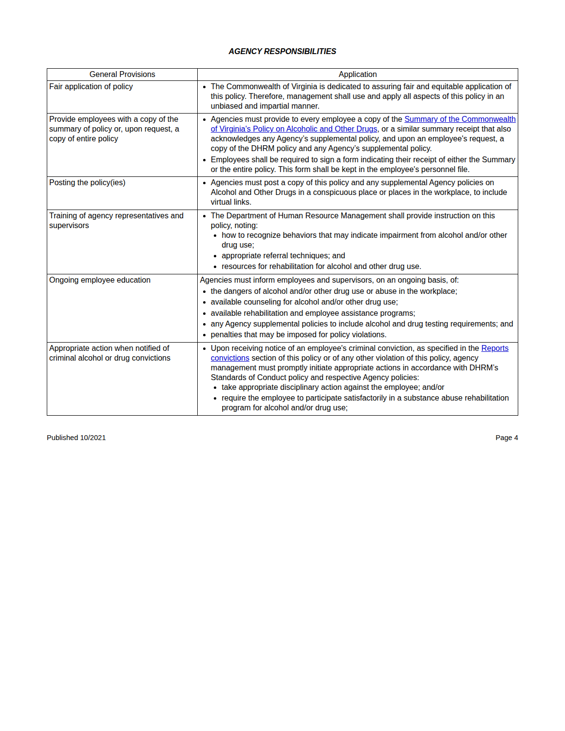AGENCY RESPONSIBILITIES
| General Provisions | Application |
| --- | --- |
| Fair application of policy | The Commonwealth of Virginia is dedicated to assuring fair and equitable application of this policy. Therefore, management shall use and apply all aspects of this policy in an unbiased and impartial manner. |
| Provide employees with a copy of the summary of policy or, upon request, a copy of entire policy | Agencies must provide to every employee a copy of the Summary of the Commonwealth of Virginia's Policy on Alcoholic and Other Drugs , or a similar summary receipt that also acknowledges any Agency’s supplemental policy, and upon an employee's request, a copy of the DHRM policy and any Agency’s supplemental policy. Employees shall be required to sign a form indicating their receipt of either the Summary or the entire policy. This form shall be kept in the employee's personnel file. |
| Posting the policy(ies) | Agencies must post a copy of this policy and any supplemental Agency policies on Alcohol and Other Drugs in a conspicuous place or places in the workplace, to include virtual links. |
| Training of agency representatives and supervisors | The Department of Human Resource Management shall provide instruction on this policy, noting: how to recognize behaviors that may indicate impairment from alcohol and/or other drug use; appropriate referral techniques; and resources for rehabilitation for alcohol and other drug use. |
| Ongoing employee education | Agencies must inform employees and supervisors, on an ongoing basis, of: the dangers of alcohol and/or other drug use or abuse in the workplace; available counseling for alcohol and/or other drug use; available rehabilitation and employee assistance programs; any Agency supplemental policies to include alcohol and drug testing requirements; and penalties that may be imposed for policy violations. |
| Appropriate action when notified of criminal alcohol or drug convictions | Upon receiving notice of an employee's criminal conviction, as specified in the Reports convictions section of this policy or of any other violation of this policy, agency management must promptly initiate appropriate actions in accordance with DHRM’s Standards of Conduct policy and respective Agency policies: take appropriate disciplinary action against the employee; and/or require the employee to participate satisfactorily in a substance abuse rehabilitation program for alcohol and/or drug use; |
Published 10/2021 Page 4